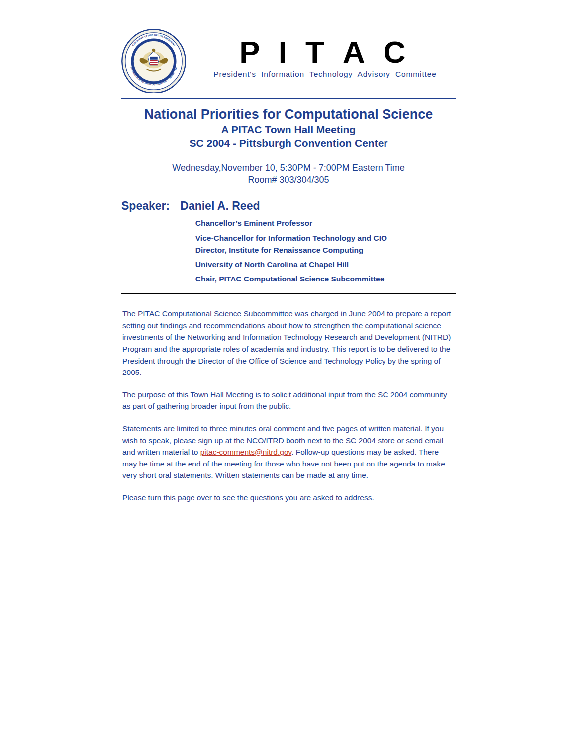EXECUTIVE OFFICE OF THE PRESIDENT INFORMATION TECHNOLOGY ADVISORY COMMITTEE
P I T A C
President's Information Technology Advisory Committee
National Priorities for Computational Science
A PITAC Town Hall Meeting
SC 2004 - Pittsburgh Convention Center
Wednesday,November 10, 5:30PM - 7:00PM Eastern Time
Room# 303/304/305
Speaker: Daniel A. Reed
Chancellor’s Eminent Professor
Vice-Chancellor for Information Technology and CIO
Director, Institute for Renaissance Computing
University of North Carolina at Chapel Hill
Chair, PITAC Computational Science Subcommittee
The PITAC Computational Science Subcommittee was charged in June 2004 to prepare a report setting out findings and recommendations about how to strengthen the computational science investments of the Networking and Information Technology Research and Development (NITRD) Program and the appropriate roles of academia and industry. This report is to be delivered to the President through the Director of the Office of Science and Technology Policy by the spring of 2005.
The purpose of this Town Hall Meeting is to solicit additional input from the SC 2004 community as part of gathering broader input from the public.
Statements are limited to three minutes oral comment and five pages of written material. If you wish to speak, please sign up at the NCO/ITRD booth next to the SC 2004 store or send email and written material to pitac-comments@nitrd.gov. Follow-up questions may be asked. There may be time at the end of the meeting for those who have not been put on the agenda to make very short oral statements. Written statements can be made at any time.
Please turn this page over to see the questions you are asked to address.